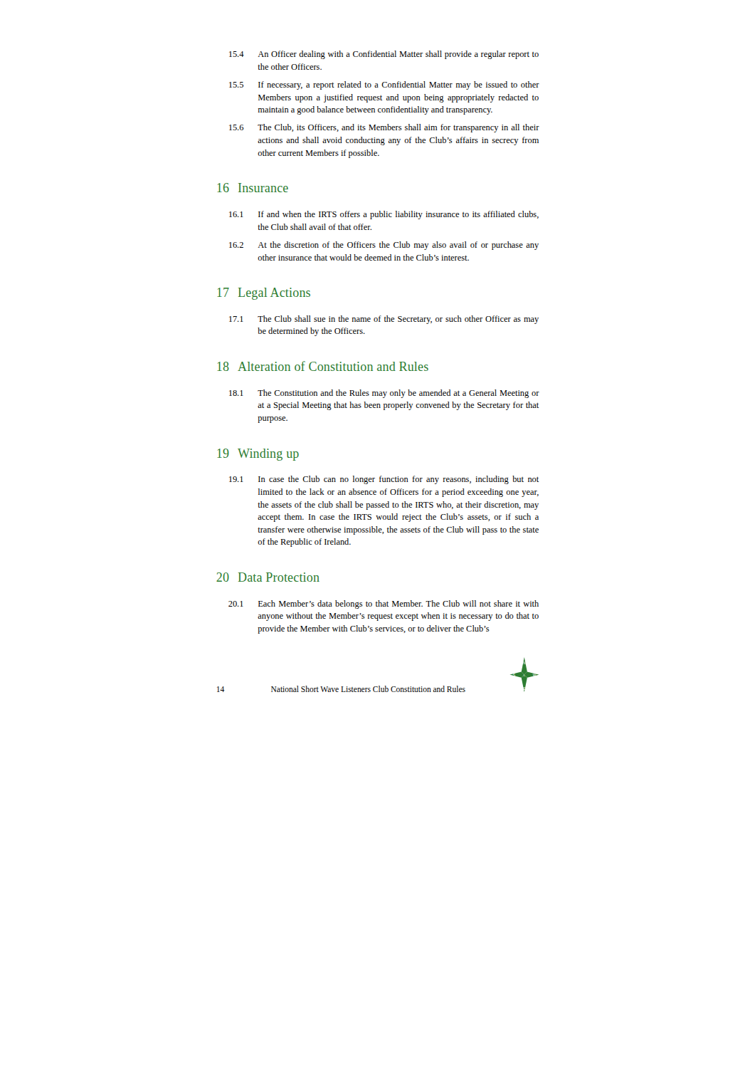15.4
An Officer dealing with a Confidential Matter shall provide a regular report to the other Officers.
15.5
If necessary, a report related to a Confidential Matter may be issued to other Members upon a justified request and upon being appropriately redacted to maintain a good balance between confidentiality and transparency.
15.6
The Club, its Officers, and its Members shall aim for transparency in all their actions and shall avoid conducting any of the Club’s affairs in secrecy from other current Members if possible.
16 Insurance
16.1
If and when the IRTS offers a public liability insurance to its affiliated clubs, the Club shall avail of that offer.
16.2
At the discretion of the Officers the Club may also avail of or purchase any other insurance that would be deemed in the Club’s interest.
17 Legal Actions
17.1
The Club shall sue in the name of the Secretary, or such other Officer as may be determined by the Officers.
18 Alteration of Constitution and Rules
18.1
The Constitution and the Rules may only be amended at a General Meeting or at a Special Meeting that has been properly convened by the Secretary for that purpose.
19 Winding up
19.1
In case the Club can no longer function for any reasons, including but not limited to the lack or an absence of Officers for a period exceeding one year, the assets of the club shall be passed to the IRTS who, at their discretion, may accept them. In case the IRTS would reject the Club’s assets, or if such a transfer were otherwise impossible, the assets of the Club will pass to the state of the Republic of Ireland.
20 Data Protection
20.1
Each Member’s data belongs to that Member. The Club will not share it with anyone without the Member’s request except when it is necessary to do that to provide the Member with Club’s services, or to deliver the Club’s
14
National Short Wave Listeners Club Constitution and Rules
N E S W L